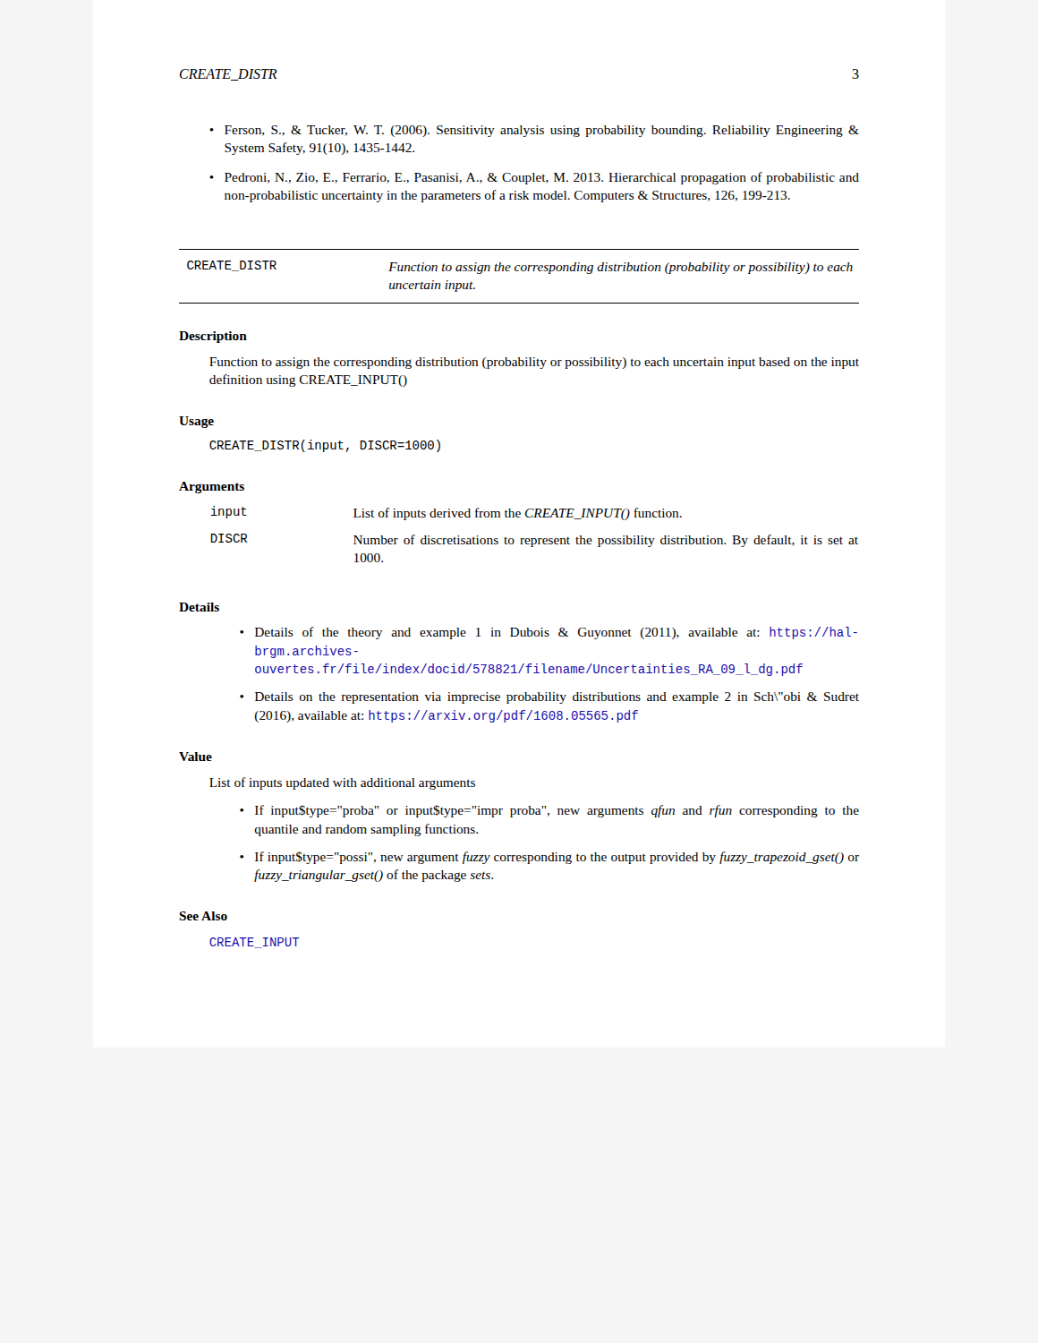CREATE_DISTR 3
Ferson, S., & Tucker, W. T. (2006). Sensitivity analysis using probability bounding. Reliability Engineering & System Safety, 91(10), 1435-1442.
Pedroni, N., Zio, E., Ferrario, E., Pasanisi, A., & Couplet, M. 2013. Hierarchical propagation of probabilistic and non-probabilistic uncertainty in the parameters of a risk model. Computers & Structures, 126, 199-213.
| CREATE_DISTR | Function to assign the corresponding distribution (probability or possibility) to each uncertain input. |
Description
Function to assign the corresponding distribution (probability or possibility) to each uncertain input based on the input definition using CREATE_INPUT()
Usage
CREATE_DISTR(input, DISCR=1000)
Arguments
| input | List of inputs derived from the CREATE_INPUT() function. |
| DISCR | Number of discretisations to represent the possibility distribution. By default, it is set at 1000. |
Details
Details of the theory and example 1 in Dubois & Guyonnet (2011), available at: https://hal-brgm.archives-ouvertes.fr/file/index/docid/578821/filename/Uncertainties_RA_09_l_dg.pdf
Details on the representation via imprecise probability distributions and example 2 in Sch\"obi & Sudret (2016), available at: https://arxiv.org/pdf/1608.05565.pdf
Value
List of inputs updated with additional arguments
If input$type="proba" or input$type="impr proba", new arguments qfun and rfun corresponding to the quantile and random sampling functions.
If input$type="possi", new argument fuzzy corresponding to the output provided by fuzzy_trapezoid_gset() or fuzzy_triangular_gset() of the package sets.
See Also
CREATE_INPUT